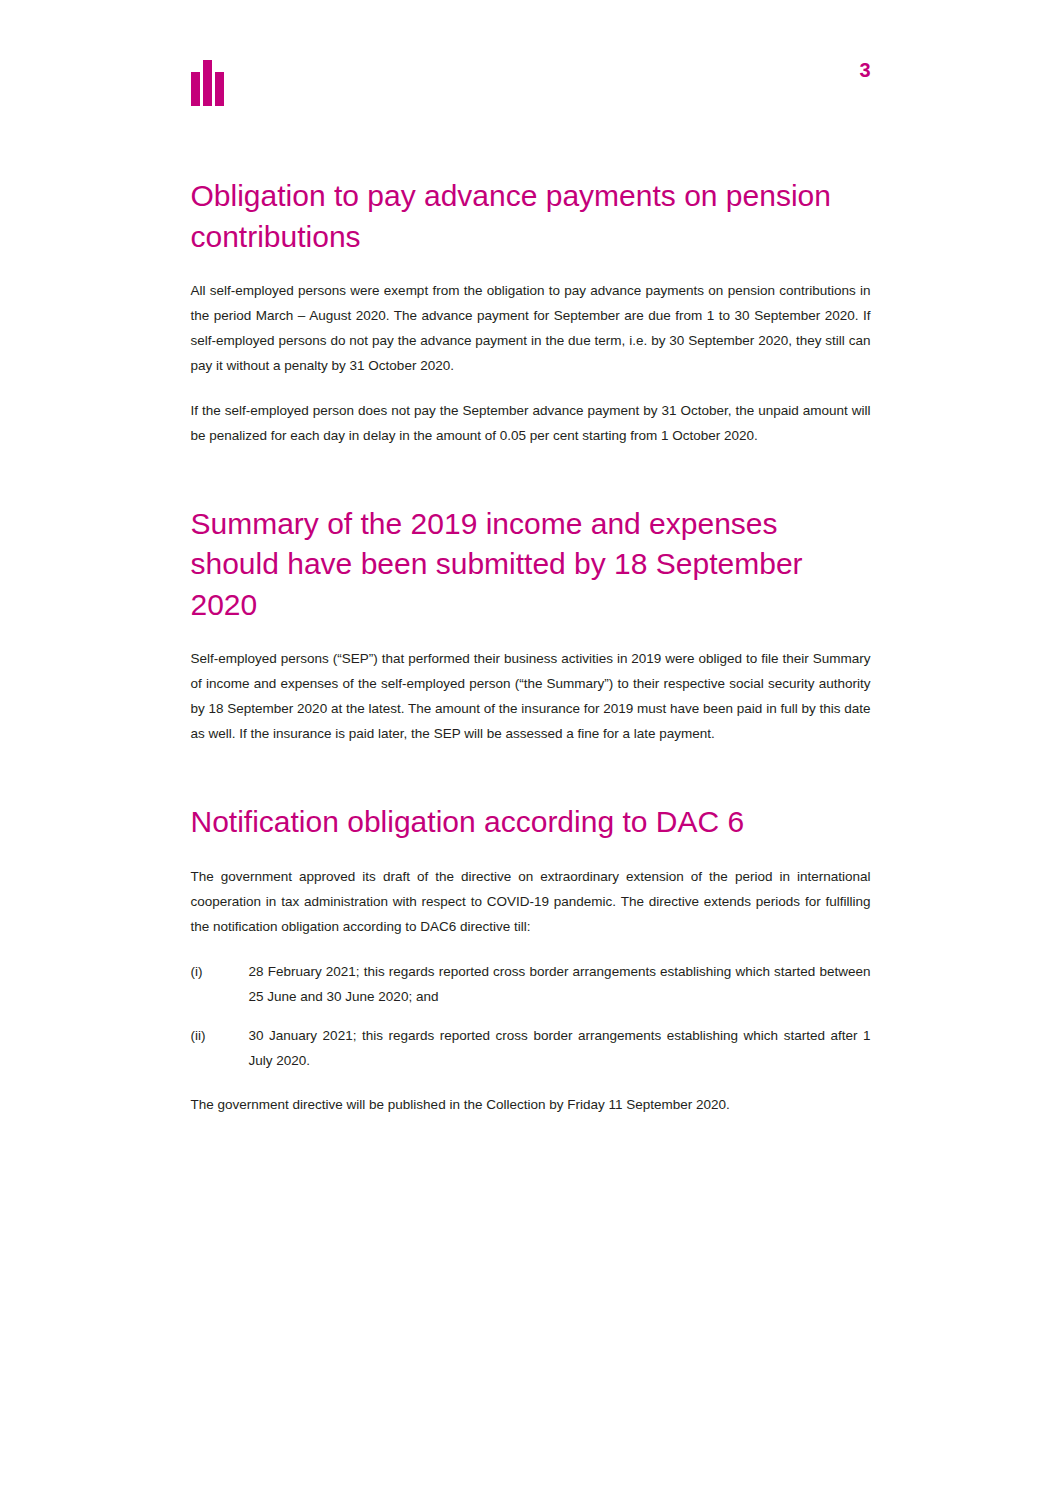3
Obligation to pay advance payments on pension contributions
All self-employed persons were exempt from the obligation to pay advance payments on pension contributions in the period March – August 2020. The advance payment for September are due from 1 to 30 September 2020. If self-employed persons do not pay the advance payment in the due term, i.e. by 30 September 2020, they still can pay it without a penalty by 31 October 2020.
If the self-employed person does not pay the September advance payment by 31 October, the unpaid amount will be penalized for each day in delay in the amount of 0.05 per cent starting from 1 October 2020.
Summary of the 2019 income and expenses should have been submitted by 18 September 2020
Self-employed persons (“SEP”) that performed their business activities in 2019 were obliged to file their Summary of income and expenses of the self-employed person (“the Summary”) to their respective social security authority by 18 September 2020 at the latest. The amount of the insurance for 2019 must have been paid in full by this date as well. If the insurance is paid later, the SEP will be assessed a fine for a late payment.
Notification obligation according to DAC 6
The government approved its draft of the directive on extraordinary extension of the period in international cooperation in tax administration with respect to COVID-19 pandemic. The directive extends periods for fulfilling the notification obligation according to DAC6 directive till:
28 February 2021; this regards reported cross border arrangements establishing which started between 25 June and 30 June 2020; and
30 January 2021; this regards reported cross border arrangements establishing which started after 1 July 2020.
The government directive will be published in the Collection by Friday 11 September 2020.